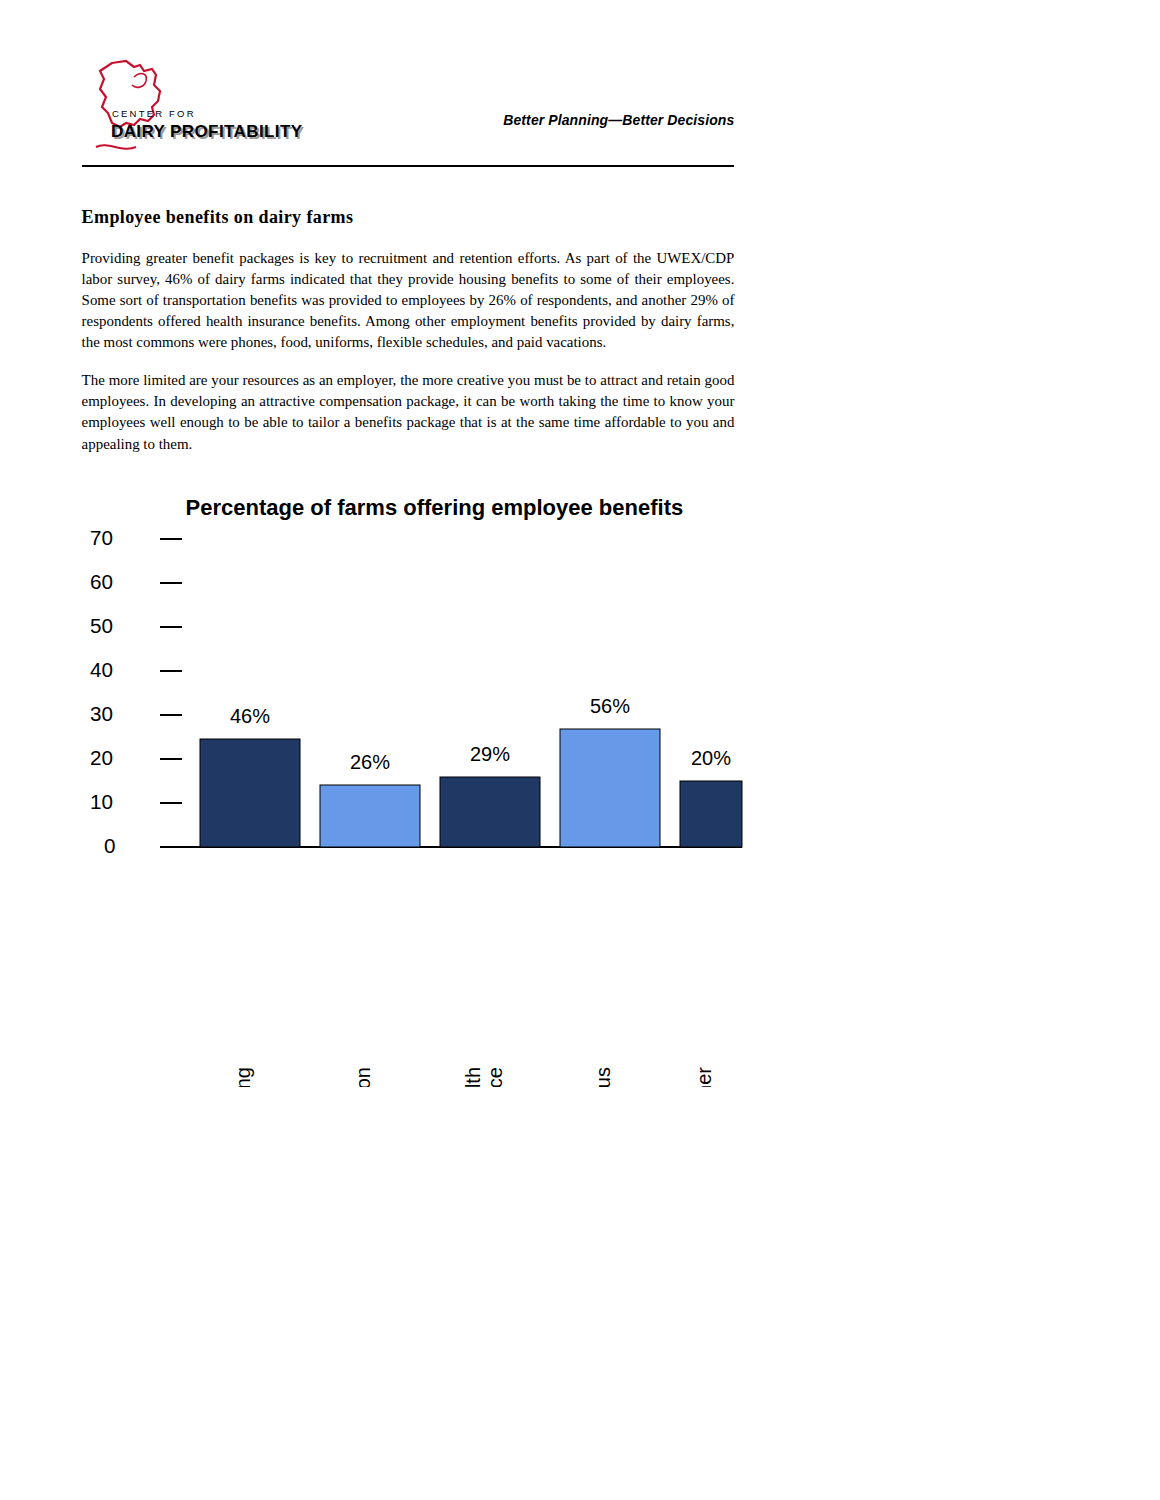CENTER FOR DAIRY PROFITABILITY DAIRY PROFITABILITY
Better Planning—Better Decisions
Employee benefits on dairy farms
Providing greater benefit packages is key to recruitment and retention efforts. As part of the UWEX/CDP labor survey, 46% of dairy farms indicated that they provide housing benefits to some of their employees. Some sort of transportation benefits was provided to employees by 26% of respondents, and another 29% of respondents offered health insurance benefits. Among other employment benefits provided by dairy farms, the most commons were phones, food, uniforms, flexible schedules, and paid vacations.
The more limited are your resources as an employer, the more creative you must be to attract and retain good employees. In developing an attractive compensation package, it can be worth taking the time to know your employees well enough to be able to tailor a benefits package that is at the same time affordable to you and appealing to them.
Percentage of farms offering employee benefits
70 60 50 40 30 20 10 0 46% 26% 29% 56% 20% Housing Transportation Health Insurance Bonus Other